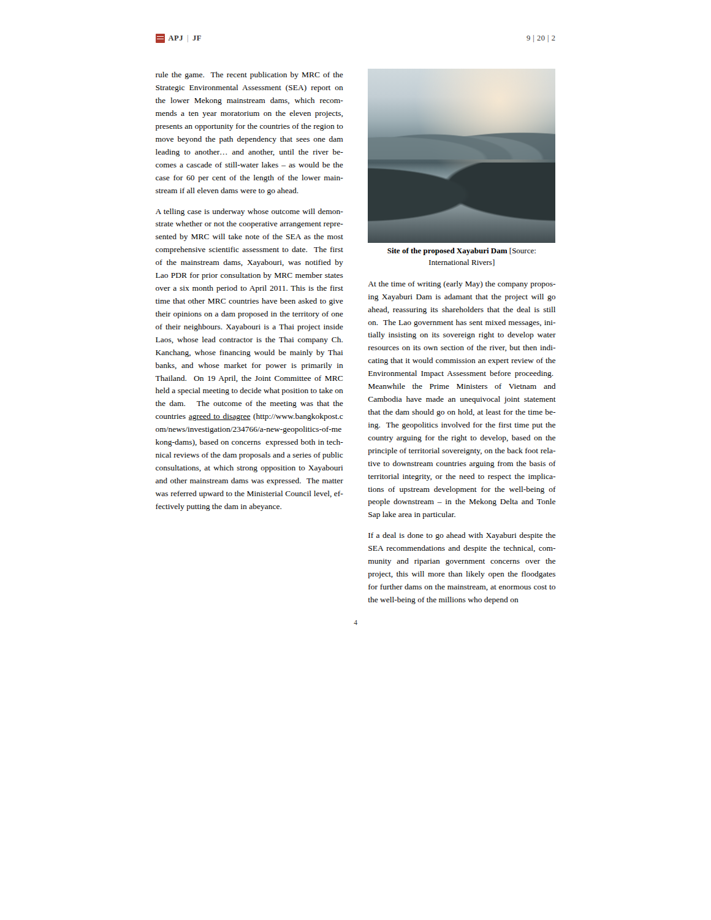APJ | JF
9 | 20 | 2
rule the game. The recent publication by MRC of the Strategic Environmental Assessment (SEA) report on the lower Mekong mainstream dams, which recommends a ten year moratorium on the eleven projects, presents an opportunity for the countries of the region to move beyond the path dependency that sees one dam leading to another… and another, until the river becomes a cascade of still-water lakes – as would be the case for 60 per cent of the length of the lower mainstream if all eleven dams were to go ahead.
A telling case is underway whose outcome will demonstrate whether or not the cooperative arrangement represented by MRC will take note of the SEA as the most comprehensive scientific assessment to date. The first of the mainstream dams, Xayabouri, was notified by Lao PDR for prior consultation by MRC member states over a six month period to April 2011. This is the first time that other MRC countries have been asked to give their opinions on a dam proposed in the territory of one of their neighbours. Xayabouri is a Thai project inside Laos, whose lead contractor is the Thai company Ch. Kanchang, whose financing would be mainly by Thai banks, and whose market for power is primarily in Thailand. On 19 April, the Joint Committee of MRC held a special meeting to decide what position to take on the dam. The outcome of the meeting was that the countries agreed to disagree (http://www.bangkokpost.com/news/investigation/234766/a-new-geopolitics-of-mekong-dams), based on concerns expressed both in technical reviews of the dam proposals and a series of public consultations, at which strong opposition to Xayabouri and other mainstream dams was expressed. The matter was referred upward to the Ministerial Council level, effectively putting the dam in abeyance.
Site of the proposed Xayaburi Dam [Source: International Rivers]
At the time of writing (early May) the company proposing Xayaburi Dam is adamant that the project will go ahead, reassuring its shareholders that the deal is still on. The Lao government has sent mixed messages, initially insisting on its sovereign right to develop water resources on its own section of the river, but then indicating that it would commission an expert review of the Environmental Impact Assessment before proceeding. Meanwhile the Prime Ministers of Vietnam and Cambodia have made an unequivocal joint statement that the dam should go on hold, at least for the time being. The geopolitics involved for the first time put the country arguing for the right to develop, based on the principle of territorial sovereignty, on the back foot relative to downstream countries arguing from the basis of territorial integrity, or the need to respect the implications of upstream development for the well-being of people downstream – in the Mekong Delta and Tonle Sap lake area in particular.
If a deal is done to go ahead with Xayaburi despite the SEA recommendations and despite the technical, community and riparian government concerns over the project, this will more than likely open the floodgates for further dams on the mainstream, at enormous cost to the well-being of the millions who depend on
4